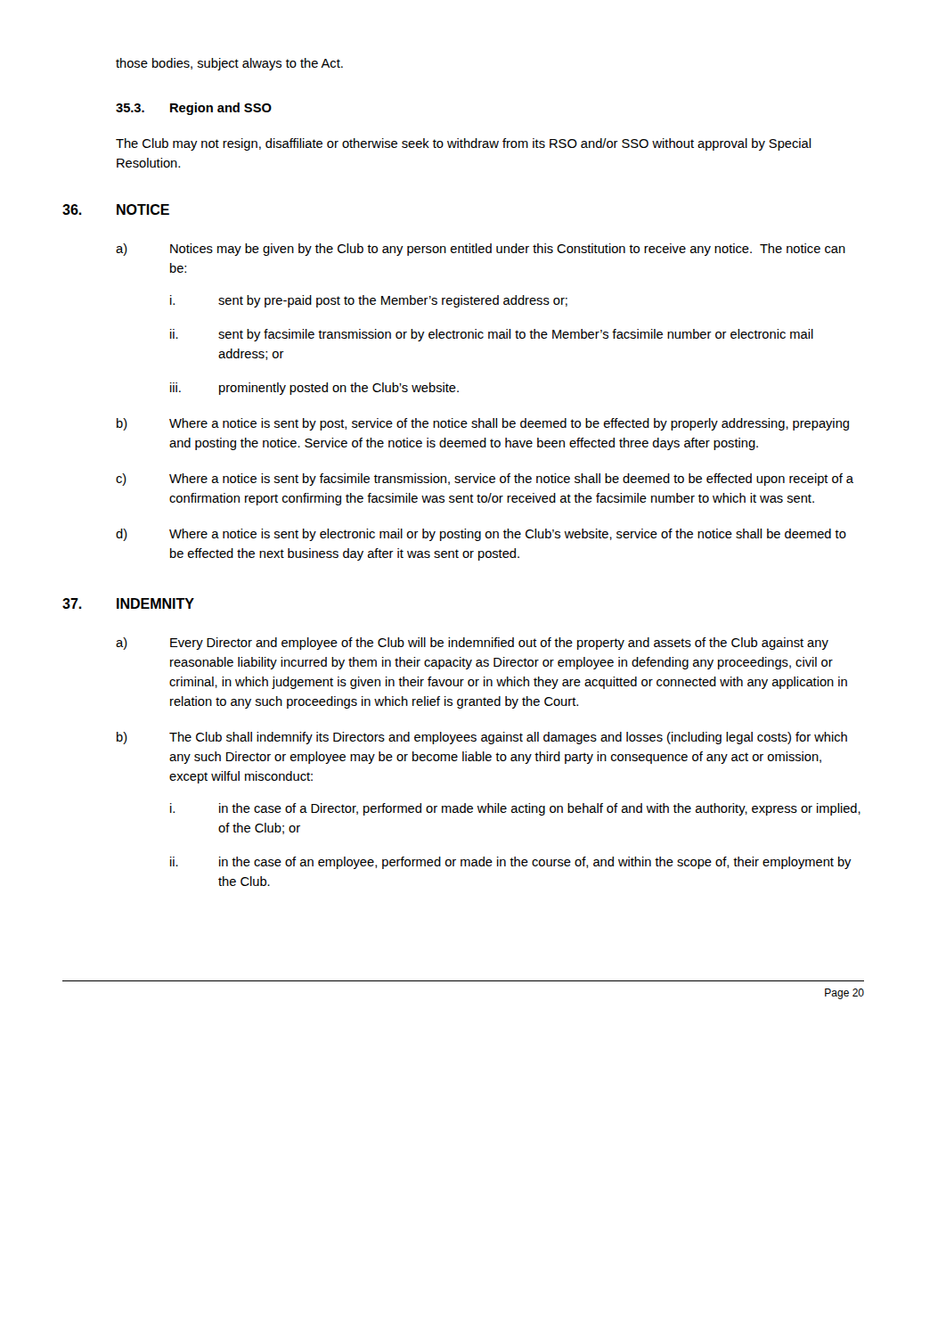those bodies, subject always to the Act.
35.3. Region and SSO
The Club may not resign, disaffiliate or otherwise seek to withdraw from its RSO and/or SSO without approval by Special Resolution.
36. NOTICE
a) Notices may be given by the Club to any person entitled under this Constitution to receive any notice. The notice can be:
i. sent by pre-paid post to the Member’s registered address or;
ii. sent by facsimile transmission or by electronic mail to the Member’s facsimile number or electronic mail address; or
iii. prominently posted on the Club’s website.
b) Where a notice is sent by post, service of the notice shall be deemed to be effected by properly addressing, prepaying and posting the notice. Service of the notice is deemed to have been effected three days after posting.
c) Where a notice is sent by facsimile transmission, service of the notice shall be deemed to be effected upon receipt of a confirmation report confirming the facsimile was sent to/or received at the facsimile number to which it was sent.
d) Where a notice is sent by electronic mail or by posting on the Club’s website, service of the notice shall be deemed to be effected the next business day after it was sent or posted.
37. INDEMNITY
a) Every Director and employee of the Club will be indemnified out of the property and assets of the Club against any reasonable liability incurred by them in their capacity as Director or employee in defending any proceedings, civil or criminal, in which judgement is given in their favour or in which they are acquitted or connected with any application in relation to any such proceedings in which relief is granted by the Court.
b) The Club shall indemnify its Directors and employees against all damages and losses (including legal costs) for which any such Director or employee may be or become liable to any third party in consequence of any act or omission, except wilful misconduct:
i. in the case of a Director, performed or made while acting on behalf of and with the authority, express or implied, of the Club; or
ii. in the case of an employee, performed or made in the course of, and within the scope of, their employment by the Club.
Page 20